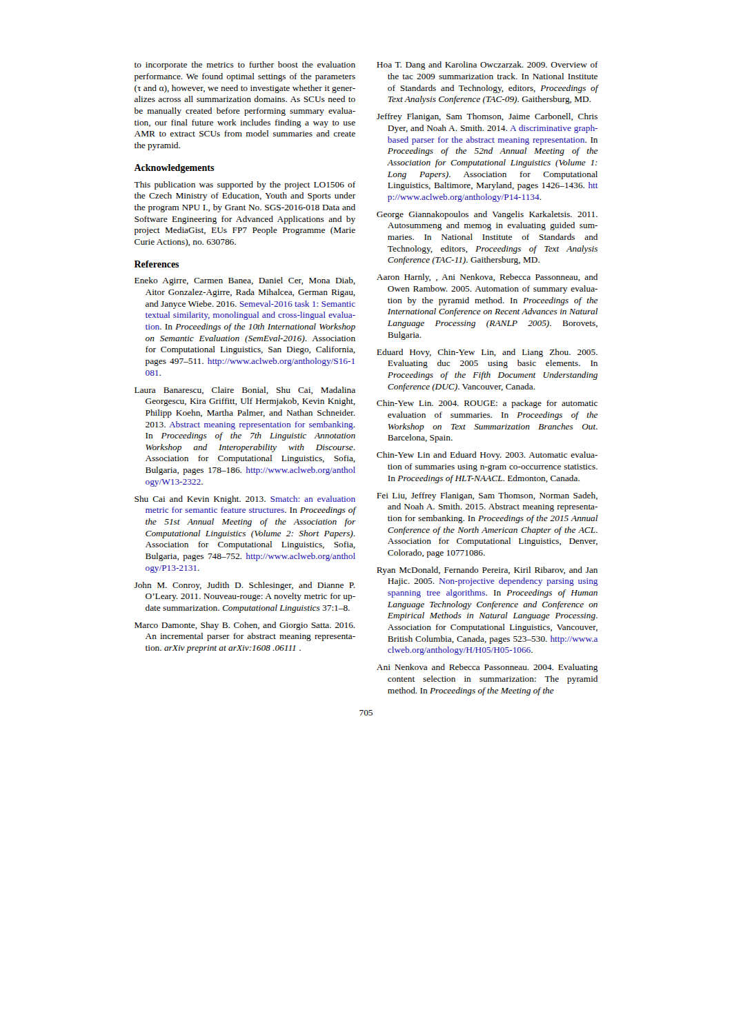to incorporate the metrics to further boost the evaluation performance. We found optimal settings of the parameters (τ and α), however, we need to investigate whether it generalizes across all summarization domains. As SCUs need to be manually created before performing summary evaluation, our final future work includes finding a way to use AMR to extract SCUs from model summaries and create the pyramid.
Acknowledgements
This publication was supported by the project LO1506 of the Czech Ministry of Education, Youth and Sports under the program NPU I., by Grant No. SGS-2016-018 Data and Software Engineering for Advanced Applications and by project MediaGist, EUs FP7 People Programme (Marie Curie Actions), no. 630786.
References
Eneko Agirre, Carmen Banea, Daniel Cer, Mona Diab, Aitor Gonzalez-Agirre, Rada Mihalcea, German Rigau, and Janyce Wiebe. 2016. Semeval-2016 task 1: Semantic textual similarity, monolingual and cross-lingual evaluation. In Proceedings of the 10th International Workshop on Semantic Evaluation (SemEval-2016). Association for Computational Linguistics, San Diego, California, pages 497–511. http://www.aclweb.org/anthology/S16-1081.
Laura Banarescu, Claire Bonial, Shu Cai, Madalina Georgescu, Kira Griffitt, Ulf Hermjakob, Kevin Knight, Philipp Koehn, Martha Palmer, and Nathan Schneider. 2013. Abstract meaning representation for sembanking. In Proceedings of the 7th Linguistic Annotation Workshop and Interoperability with Discourse. Association for Computational Linguistics, Sofia, Bulgaria, pages 178–186. http://www.aclweb.org/anthology/W13-2322.
Shu Cai and Kevin Knight. 2013. Smatch: an evaluation metric for semantic feature structures. In Proceedings of the 51st Annual Meeting of the Association for Computational Linguistics (Volume 2: Short Papers). Association for Computational Linguistics, Sofia, Bulgaria, pages 748–752. http://www.aclweb.org/anthology/P13-2131.
John M. Conroy, Judith D. Schlesinger, and Dianne P. O’Leary. 2011. Nouveau-rouge: A novelty metric for update summarization. Computational Linguistics 37:1–8.
Marco Damonte, Shay B. Cohen, and Giorgio Satta. 2016. An incremental parser for abstract meaning representation. arXiv preprint at arXiv:1608 .06111 .
Hoa T. Dang and Karolina Owczarzak. 2009. Overview of the tac 2009 summarization track. In National Institute of Standards and Technology, editors, Proceedings of Text Analysis Conference (TAC-09). Gaithersburg, MD.
Jeffrey Flanigan, Sam Thomson, Jaime Carbonell, Chris Dyer, and Noah A. Smith. 2014. A discriminative graph-based parser for the abstract meaning representation. In Proceedings of the 52nd Annual Meeting of the Association for Computational Linguistics (Volume 1: Long Papers). Association for Computational Linguistics, Baltimore, Maryland, pages 1426–1436. http://www.aclweb.org/anthology/P14-1134.
George Giannakopoulos and Vangelis Karkaletsis. 2011. Autosummeng and memog in evaluating guided summaries. In National Institute of Standards and Technology, editors, Proceedings of Text Analysis Conference (TAC-11). Gaithersburg, MD.
Aaron Harnly, , Ani Nenkova, Rebecca Passonneau, and Owen Rambow. 2005. Automation of summary evaluation by the pyramid method. In Proceedings of the International Conference on Recent Advances in Natural Language Processing (RANLP 2005). Borovets, Bulgaria.
Eduard Hovy, Chin-Yew Lin, and Liang Zhou. 2005. Evaluating duc 2005 using basic elements. In Proceedings of the Fifth Document Understanding Conference (DUC). Vancouver, Canada.
Chin-Yew Lin. 2004. ROUGE: a package for automatic evaluation of summaries. In Proceedings of the Workshop on Text Summarization Branches Out. Barcelona, Spain.
Chin-Yew Lin and Eduard Hovy. 2003. Automatic evaluation of summaries using n-gram co-occurrence statistics. In Proceedings of HLT-NAACL. Edmonton, Canada.
Fei Liu, Jeffrey Flanigan, Sam Thomson, Norman Sadeh, and Noah A. Smith. 2015. Abstract meaning representation for sembanking. In Proceedings of the 2015 Annual Conference of the North American Chapter of the ACL. Association for Computational Linguistics, Denver, Colorado, page 10771086.
Ryan McDonald, Fernando Pereira, Kiril Ribarov, and Jan Hajic. 2005. Non-projective dependency parsing using spanning tree algorithms. In Proceedings of Human Language Technology Conference and Conference on Empirical Methods in Natural Language Processing. Association for Computational Linguistics, Vancouver, British Columbia, Canada, pages 523–530. http://www.aclweb.org/anthology/H/H05/H05-1066.
Ani Nenkova and Rebecca Passonneau. 2004. Evaluating content selection in summarization: The pyramid method. In Proceedings of the Meeting of the
705